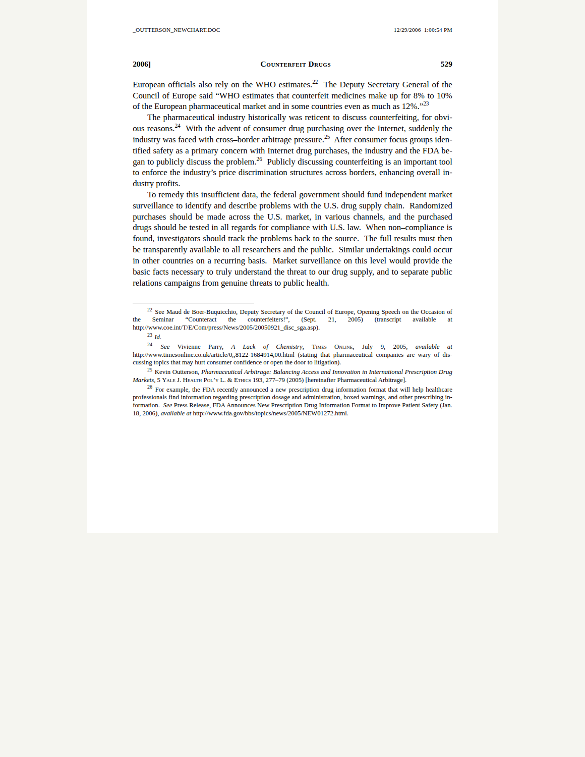_Outterson_newchart.doc 12/29/2006 1:00:54 PM
2006] Counterfeit Drugs 529
European officials also rely on the WHO estimates.22 The Deputy Secretary General of the Council of Europe said “WHO estimates that counterfeit medicines make up for 8% to 10% of the European pharmaceutical market and in some countries even as much as 12%.”23
The pharmaceutical industry historically was reticent to discuss counterfeiting, for obvious reasons.24 With the advent of consumer drug purchasing over the Internet, suddenly the industry was faced with cross–border arbitrage pressure.25 After consumer focus groups identified safety as a primary concern with Internet drug purchases, the industry and the FDA began to publicly discuss the problem.26 Publicly discussing counterfeiting is an important tool to enforce the industry’s price discrimination structures across borders, enhancing overall industry profits.
To remedy this insufficient data, the federal government should fund independent market surveillance to identify and describe problems with the U.S. drug supply chain. Randomized purchases should be made across the U.S. market, in various channels, and the purchased drugs should be tested in all regards for compliance with U.S. law. When non–compliance is found, investigators should track the problems back to the source. The full results must then be transparently available to all researchers and the public. Similar undertakings could occur in other countries on a recurring basis. Market surveillance on this level would provide the basic facts necessary to truly understand the threat to our drug supply, and to separate public relations campaigns from genuine threats to public health.
22 See Maud de Boer-Buquicchio, Deputy Secretary of the Council of Europe, Opening Speech on the Occasion of the Seminar “Counteract the counterfeiters!”, (Sept. 21, 2005) (transcript available at http://www.coe.int/T/E/Com/press/News/2005/20050921_disc_sga.asp).
23 Id.
24 See Vivienne Parry, A Lack of Chemistry, Times Online, July 9, 2005, available at http://www.timesonline.co.uk/article/0,,8122-1684914,00.html (stating that pharmaceutical companies are wary of discussing topics that may hurt consumer confidence or open the door to litigation).
25 Kevin Outterson, Pharmaceutical Arbitrage: Balancing Access and Innovation in International Prescription Drug Markets, 5 Yale J. Health Pol’y L. & Ethics 193, 277–79 (2005) [hereinafter Pharmaceutical Arbitrage].
26 For example, the FDA recently announced a new prescription drug information format that will help healthcare professionals find information regarding prescription dosage and administration, boxed warnings, and other prescribing information. See Press Release, FDA Announces New Prescription Drug Information Format to Improve Patient Safety (Jan. 18, 2006), available at http://www.fda.gov/bbs/topics/news/2005/NEW01272.html.